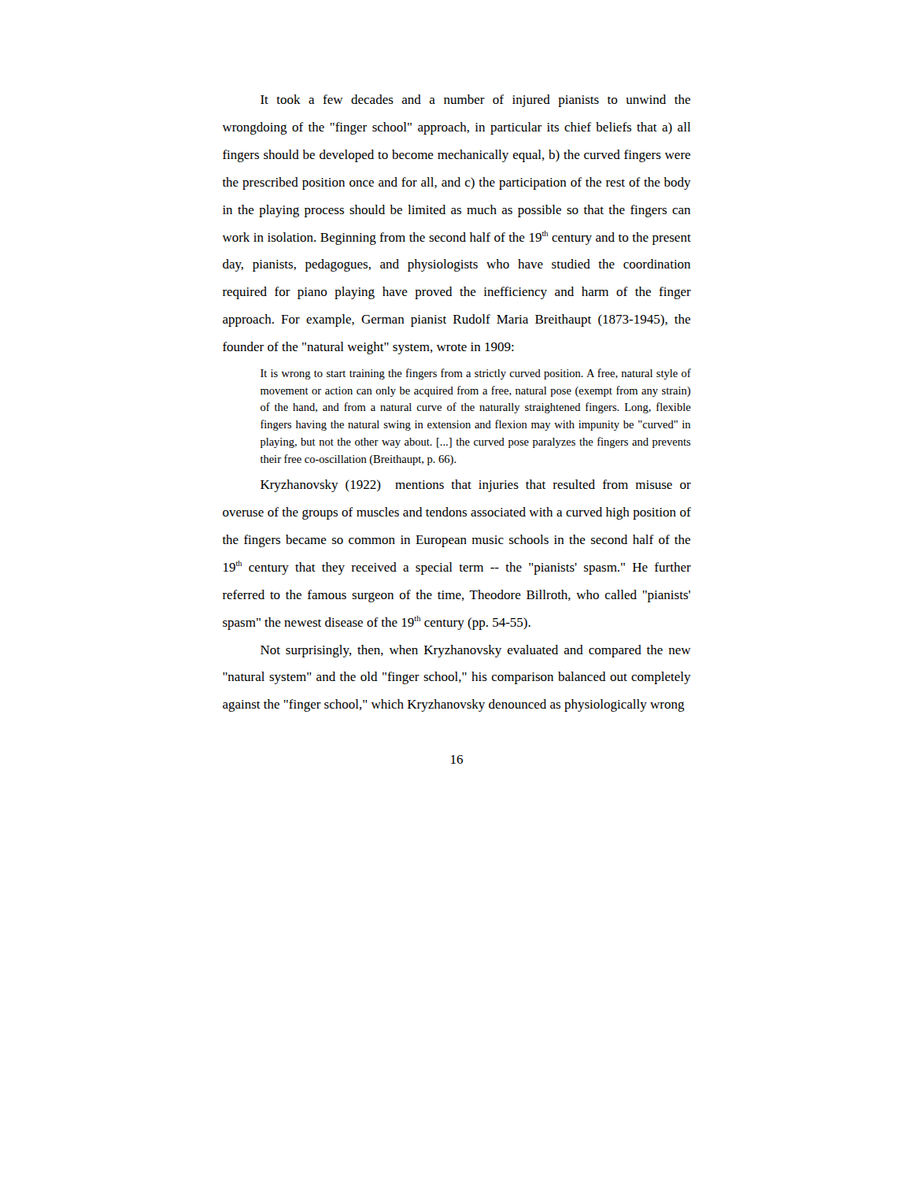It took a few decades and a number of injured pianists to unwind the wrongdoing of the "finger school" approach, in particular its chief beliefs that a) all fingers should be developed to become mechanically equal, b) the curved fingers were the prescribed position once and for all, and c) the participation of the rest of the body in the playing process should be limited as much as possible so that the fingers can work in isolation. Beginning from the second half of the 19th century and to the present day, pianists, pedagogues, and physiologists who have studied the coordination required for piano playing have proved the inefficiency and harm of the finger approach. For example, German pianist Rudolf Maria Breithaupt (1873-1945), the founder of the "natural weight" system, wrote in 1909:
It is wrong to start training the fingers from a strictly curved position. A free, natural style of movement or action can only be acquired from a free, natural pose (exempt from any strain) of the hand, and from a natural curve of the naturally straightened fingers. Long, flexible fingers having the natural swing in extension and flexion may with impunity be "curved" in playing, but not the other way about. [...] the curved pose paralyzes the fingers and prevents their free co-oscillation (Breithaupt, p. 66).
Kryzhanovsky (1922) mentions that injuries that resulted from misuse or overuse of the groups of muscles and tendons associated with a curved high position of the fingers became so common in European music schools in the second half of the 19th century that they received a special term -- the "pianists' spasm." He further referred to the famous surgeon of the time, Theodore Billroth, who called "pianists' spasm" the newest disease of the 19th century (pp. 54-55).
Not surprisingly, then, when Kryzhanovsky evaluated and compared the new "natural system" and the old "finger school," his comparison balanced out completely against the "finger school," which Kryzhanovsky denounced as physiologically wrong
16